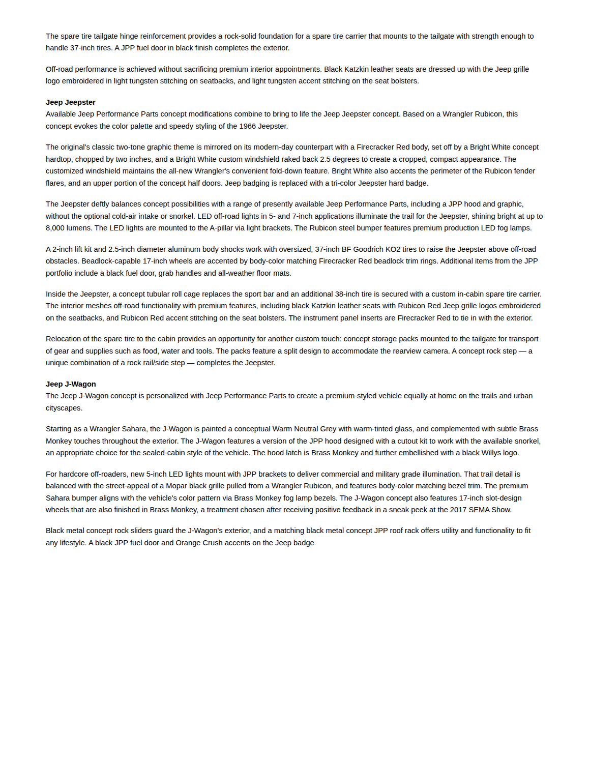The spare tire tailgate hinge reinforcement provides a rock-solid foundation for a spare tire carrier that mounts to the tailgate with strength enough to handle 37-inch tires. A JPP fuel door in black finish completes the exterior.
Off-road performance is achieved without sacrificing premium interior appointments. Black Katzkin leather seats are dressed up with the Jeep grille logo embroidered in light tungsten stitching on seatbacks, and light tungsten accent stitching on the seat bolsters.
Jeep Jeepster
Available Jeep Performance Parts concept modifications combine to bring to life the Jeep Jeepster concept. Based on a Wrangler Rubicon, this concept evokes the color palette and speedy styling of the 1966 Jeepster.
The original's classic two-tone graphic theme is mirrored on its modern-day counterpart with a Firecracker Red body, set off by a Bright White concept hardtop, chopped by two inches, and a Bright White custom windshield raked back 2.5 degrees to create a cropped, compact appearance. The customized windshield maintains the all-new Wrangler's convenient fold-down feature. Bright White also accents the perimeter of the Rubicon fender flares, and an upper portion of the concept half doors. Jeep badging is replaced with a tri-color Jeepster hard badge.
The Jeepster deftly balances concept possibilities with a range of presently available Jeep Performance Parts, including a JPP hood and graphic, without the optional cold-air intake or snorkel. LED off-road lights in 5- and 7-inch applications illuminate the trail for the Jeepster, shining bright at up to 8,000 lumens. The LED lights are mounted to the A-pillar via light brackets. The Rubicon steel bumper features premium production LED fog lamps.
A 2-inch lift kit and 2.5-inch diameter aluminum body shocks work with oversized, 37-inch BF Goodrich KO2 tires to raise the Jeepster above off-road obstacles. Beadlock-capable 17-inch wheels are accented by body-color matching Firecracker Red beadlock trim rings. Additional items from the JPP portfolio include a black fuel door, grab handles and all-weather floor mats.
Inside the Jeepster, a concept tubular roll cage replaces the sport bar and an additional 38-inch tire is secured with a custom in-cabin spare tire carrier. The interior meshes off-road functionality with premium features, including black Katzkin leather seats with Rubicon Red Jeep grille logos embroidered on the seatbacks, and Rubicon Red accent stitching on the seat bolsters. The instrument panel inserts are Firecracker Red to tie in with the exterior.
Relocation of the spare tire to the cabin provides an opportunity for another custom touch: concept storage packs mounted to the tailgate for transport of gear and supplies such as food, water and tools. The packs feature a split design to accommodate the rearview camera. A concept rock step — a unique combination of a rock rail/side step — completes the Jeepster.
Jeep J-Wagon
The Jeep J-Wagon concept is personalized with Jeep Performance Parts to create a premium-styled vehicle equally at home on the trails and urban cityscapes.
Starting as a Wrangler Sahara, the J-Wagon is painted a conceptual Warm Neutral Grey with warm-tinted glass, and complemented with subtle Brass Monkey touches throughout the exterior. The J-Wagon features a version of the JPP hood designed with a cutout kit to work with the available snorkel, an appropriate choice for the sealed-cabin style of the vehicle. The hood latch is Brass Monkey and further embellished with a black Willys logo.
For hardcore off-roaders, new 5-inch LED lights mount with JPP brackets to deliver commercial and military grade illumination. That trail detail is balanced with the street-appeal of a Mopar black grille pulled from a Wrangler Rubicon, and features body-color matching bezel trim. The premium Sahara bumper aligns with the vehicle's color pattern via Brass Monkey fog lamp bezels. The J-Wagon concept also features 17-inch slot-design wheels that are also finished in Brass Monkey, a treatment chosen after receiving positive feedback in a sneak peek at the 2017 SEMA Show.
Black metal concept rock sliders guard the J-Wagon's exterior, and a matching black metal concept JPP roof rack offers utility and functionality to fit any lifestyle. A black JPP fuel door and Orange Crush accents on the Jeep badge